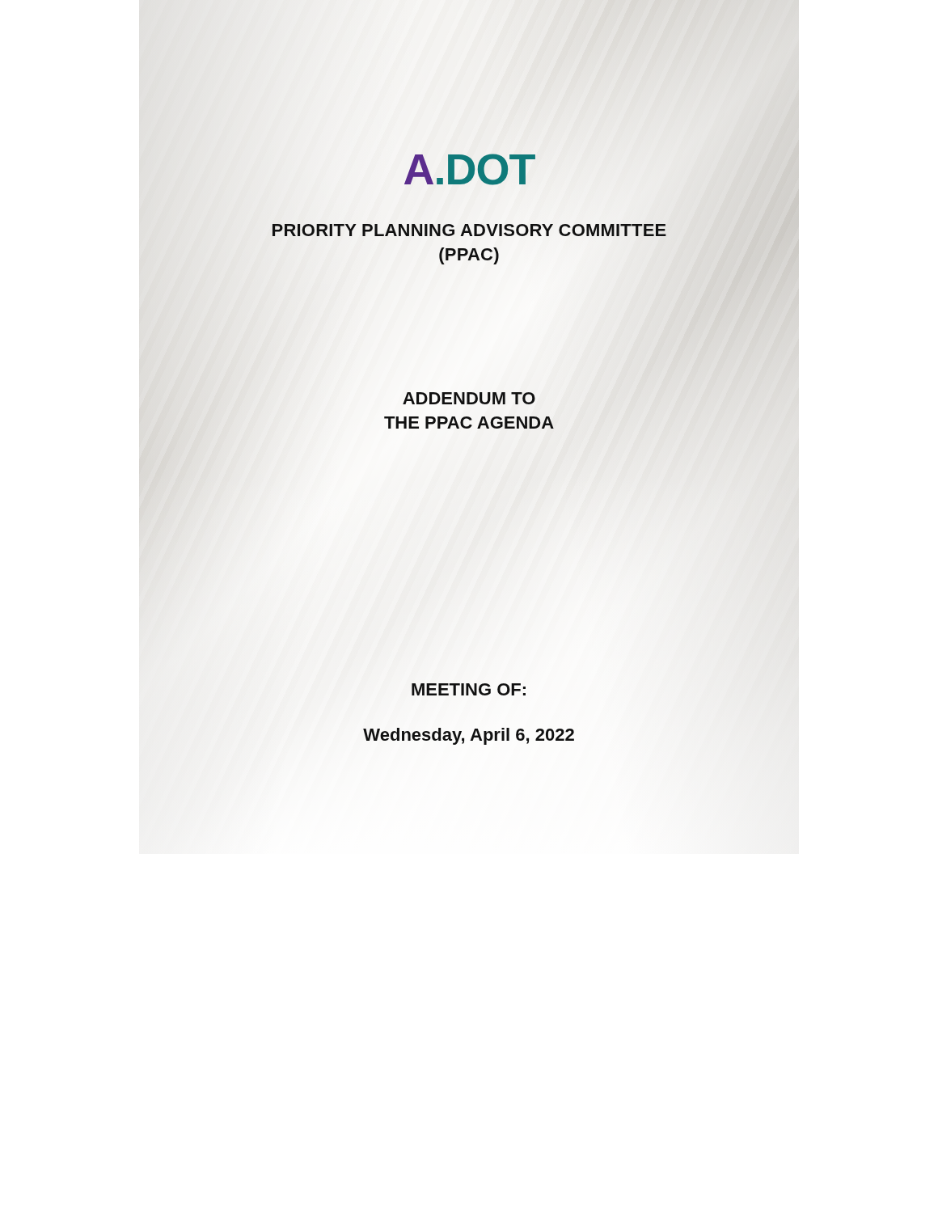A. DOT
PRIORITY PLANNING ADVISORY COMMITTEE (PPAC)
ADDENDUM TO
THE PPAC AGENDA
MEETING OF: Wednesday, April 6, 2022